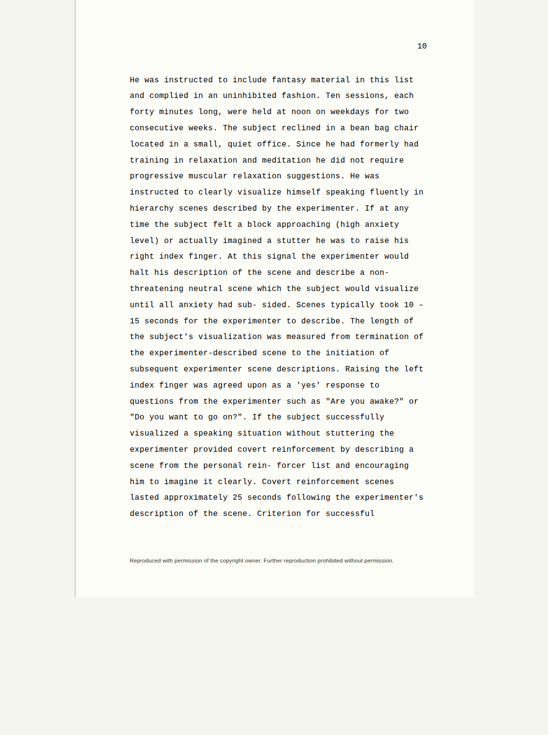10
He was instructed to include fantasy material in this list and complied in an uninhibited fashion. Ten sessions, each forty minutes long, were held at noon on weekdays for two consecutive weeks. The subject reclined in a bean bag chair located in a small, quiet office. Since he had formerly had training in relaxation and meditation he did not require progressive muscular relaxation suggestions. He was instructed to clearly visualize himself speaking fluently in hierarchy scenes described by the experimenter. If at any time the subject felt a block approaching (high anxiety level) or actually imagined a stutter he was to raise his right index finger. At this signal the experimenter would halt his description of the scene and describe a non-threatening neutral scene which the subject would visualize until all anxiety had sub- sided. Scenes typically took 10 – 15 seconds for the experimenter to describe. The length of the subject's visualization was measured from termination of the experimenter-described scene to the initiation of subsequent experimenter scene descriptions. Raising the left index finger was agreed upon as a 'yes' response to questions from the experimenter such as "Are you awake?" or "Do you want to go on?". If the subject successfully visualized a speaking situation without stuttering the experimenter provided covert reinforcement by describing a scene from the personal rein- forcer list and encouraging him to imagine it clearly. Covert reinforcement scenes lasted approximately 25 seconds following the experimenter's description of the scene. Criterion for successful
Reproduced with permission of the copyright owner. Further reproduction prohibited without permission.